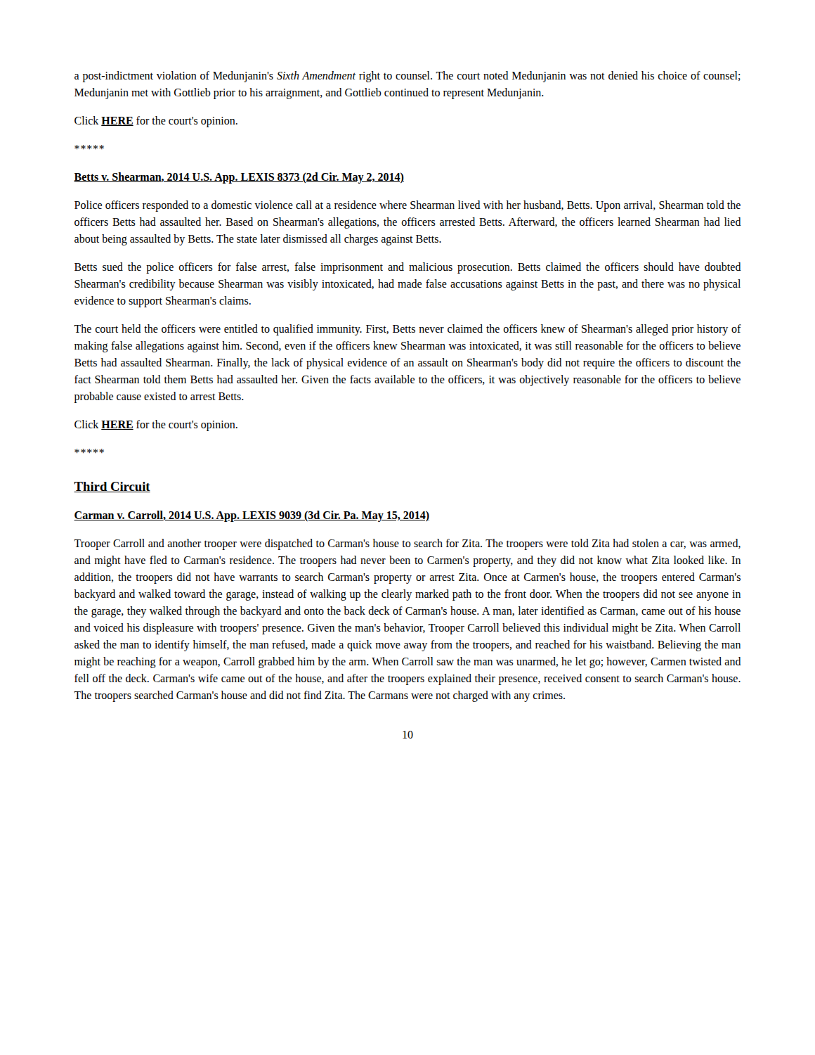a post-indictment violation of Medunjanin's Sixth Amendment right to counsel. The court noted Medunjanin was not denied his choice of counsel; Medunjanin met with Gottlieb prior to his arraignment, and Gottlieb continued to represent Medunjanin.
Click HERE for the court's opinion.
*****
Betts v. Shearman, 2014 U.S. App. LEXIS 8373 (2d Cir. May 2, 2014)
Police officers responded to a domestic violence call at a residence where Shearman lived with her husband, Betts. Upon arrival, Shearman told the officers Betts had assaulted her. Based on Shearman's allegations, the officers arrested Betts. Afterward, the officers learned Shearman had lied about being assaulted by Betts. The state later dismissed all charges against Betts.
Betts sued the police officers for false arrest, false imprisonment and malicious prosecution. Betts claimed the officers should have doubted Shearman's credibility because Shearman was visibly intoxicated, had made false accusations against Betts in the past, and there was no physical evidence to support Shearman's claims.
The court held the officers were entitled to qualified immunity. First, Betts never claimed the officers knew of Shearman's alleged prior history of making false allegations against him. Second, even if the officers knew Shearman was intoxicated, it was still reasonable for the officers to believe Betts had assaulted Shearman. Finally, the lack of physical evidence of an assault on Shearman's body did not require the officers to discount the fact Shearman told them Betts had assaulted her. Given the facts available to the officers, it was objectively reasonable for the officers to believe probable cause existed to arrest Betts.
Click HERE for the court's opinion.
*****
Third Circuit
Carman v. Carroll, 2014 U.S. App. LEXIS 9039 (3d Cir. Pa. May 15, 2014)
Trooper Carroll and another trooper were dispatched to Carman's house to search for Zita. The troopers were told Zita had stolen a car, was armed, and might have fled to Carman's residence. The troopers had never been to Carmen's property, and they did not know what Zita looked like. In addition, the troopers did not have warrants to search Carman's property or arrest Zita. Once at Carmen's house, the troopers entered Carman's backyard and walked toward the garage, instead of walking up the clearly marked path to the front door. When the troopers did not see anyone in the garage, they walked through the backyard and onto the back deck of Carman's house. A man, later identified as Carman, came out of his house and voiced his displeasure with troopers' presence. Given the man's behavior, Trooper Carroll believed this individual might be Zita. When Carroll asked the man to identify himself, the man refused, made a quick move away from the troopers, and reached for his waistband. Believing the man might be reaching for a weapon, Carroll grabbed him by the arm. When Carroll saw the man was unarmed, he let go; however, Carmen twisted and fell off the deck. Carman's wife came out of the house, and after the troopers explained their presence, received consent to search Carman's house. The troopers searched Carman's house and did not find Zita. The Carmans were not charged with any crimes.
10